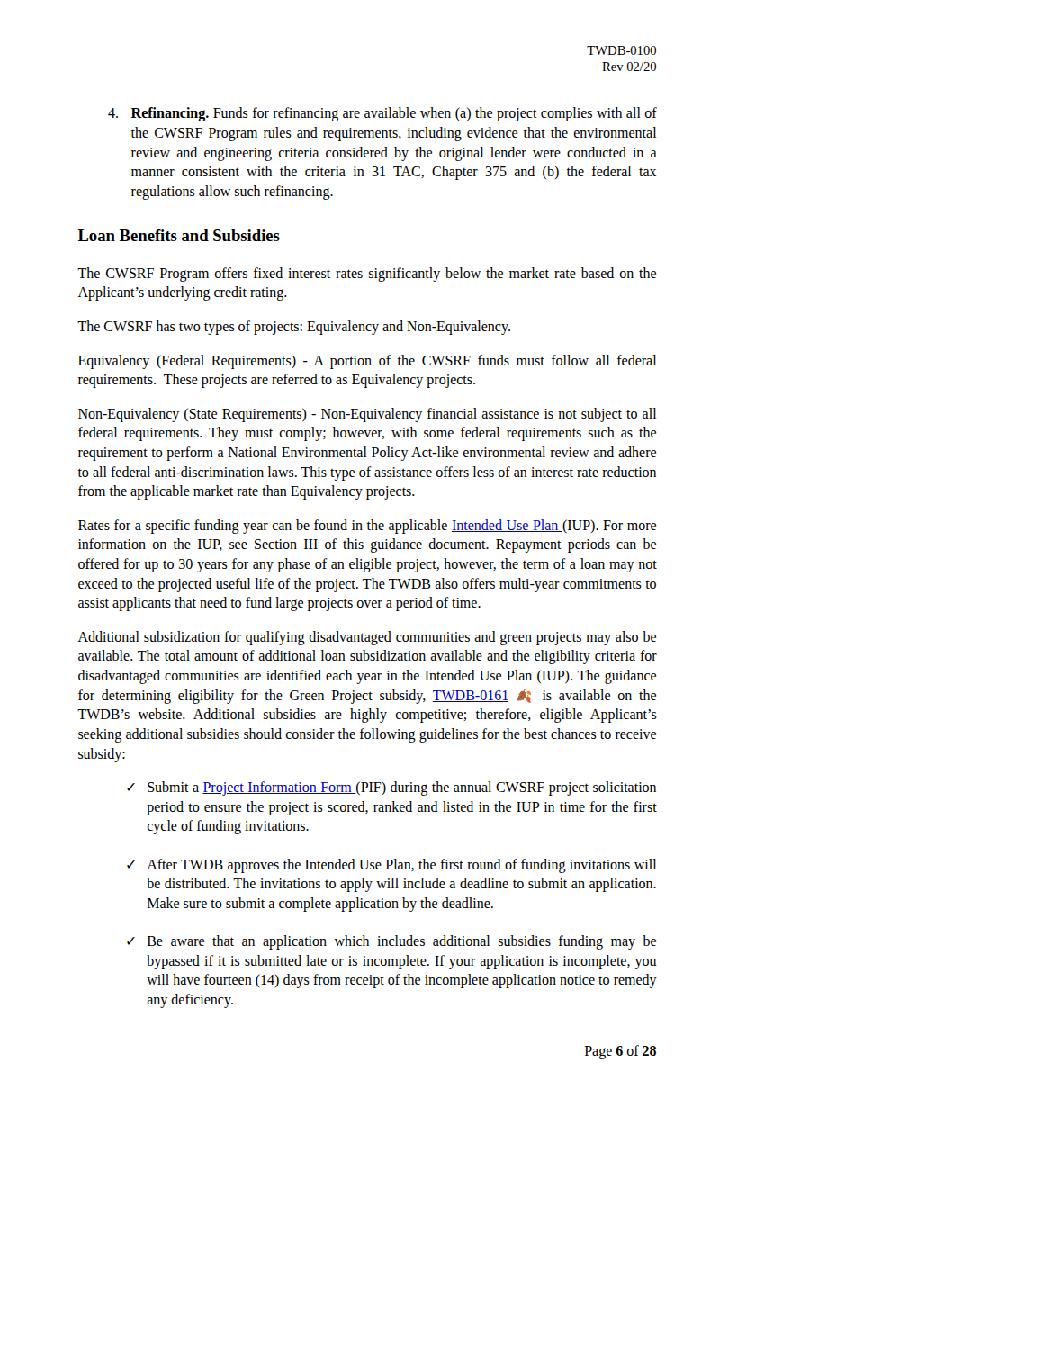TWDB-0100
Rev 02/20
4.
Refinancing. Funds for refinancing are available when (a) the project complies with all of the CWSRF Program rules and requirements, including evidence that the environmental review and engineering criteria considered by the original lender were conducted in a manner consistent with the criteria in 31 TAC, Chapter 375 and (b) the federal tax regulations allow such refinancing.
Loan Benefits and Subsidies
The CWSRF Program offers fixed interest rates significantly below the market rate based on the Applicant’s underlying credit rating.
The CWSRF has two types of projects: Equivalency and Non-Equivalency.
Equivalency (Federal Requirements) - A portion of the CWSRF funds must follow all federal requirements. These projects are referred to as Equivalency projects.
Non-Equivalency (State Requirements) - Non-Equivalency financial assistance is not subject to all federal requirements. They must comply; however, with some federal requirements such as the requirement to perform a National Environmental Policy Act-like environmental review and adhere to all federal anti-discrimination laws. This type of assistance offers less of an interest rate reduction from the applicable market rate than Equivalency projects.
Rates for a specific funding year can be found in the applicable Intended Use Plan (IUP). For more information on the IUP, see Section III of this guidance document. Repayment periods can be offered for up to 30 years for any phase of an eligible project, however, the term of a loan may not exceed to the projected useful life of the project. The TWDB also offers multi-year commitments to assist applicants that need to fund large projects over a period of time.
Additional subsidization for qualifying disadvantaged communities and green projects may also be available. The total amount of additional loan subsidization available and the eligibility criteria for disadvantaged communities are identified each year in the Intended Use Plan (IUP). The guidance for determining eligibility for the Green Project subsidy, TWDB-0161 🍂 is available on the TWDB’s website. Additional subsidies are highly competitive; therefore, eligible Applicant’s seeking additional subsidies should consider the following guidelines for the best chances to receive subsidy:
Submit a Project Information Form (PIF) during the annual CWSRF project solicitation period to ensure the project is scored, ranked and listed in the IUP in time for the first cycle of funding invitations.
After TWDB approves the Intended Use Plan, the first round of funding invitations will be distributed. The invitations to apply will include a deadline to submit an application. Make sure to submit a complete application by the deadline.
Be aware that an application which includes additional subsidies funding may be bypassed if it is submitted late or is incomplete. If your application is incomplete, you will have fourteen (14) days from receipt of the incomplete application notice to remedy any deficiency.
Page 6 of 28